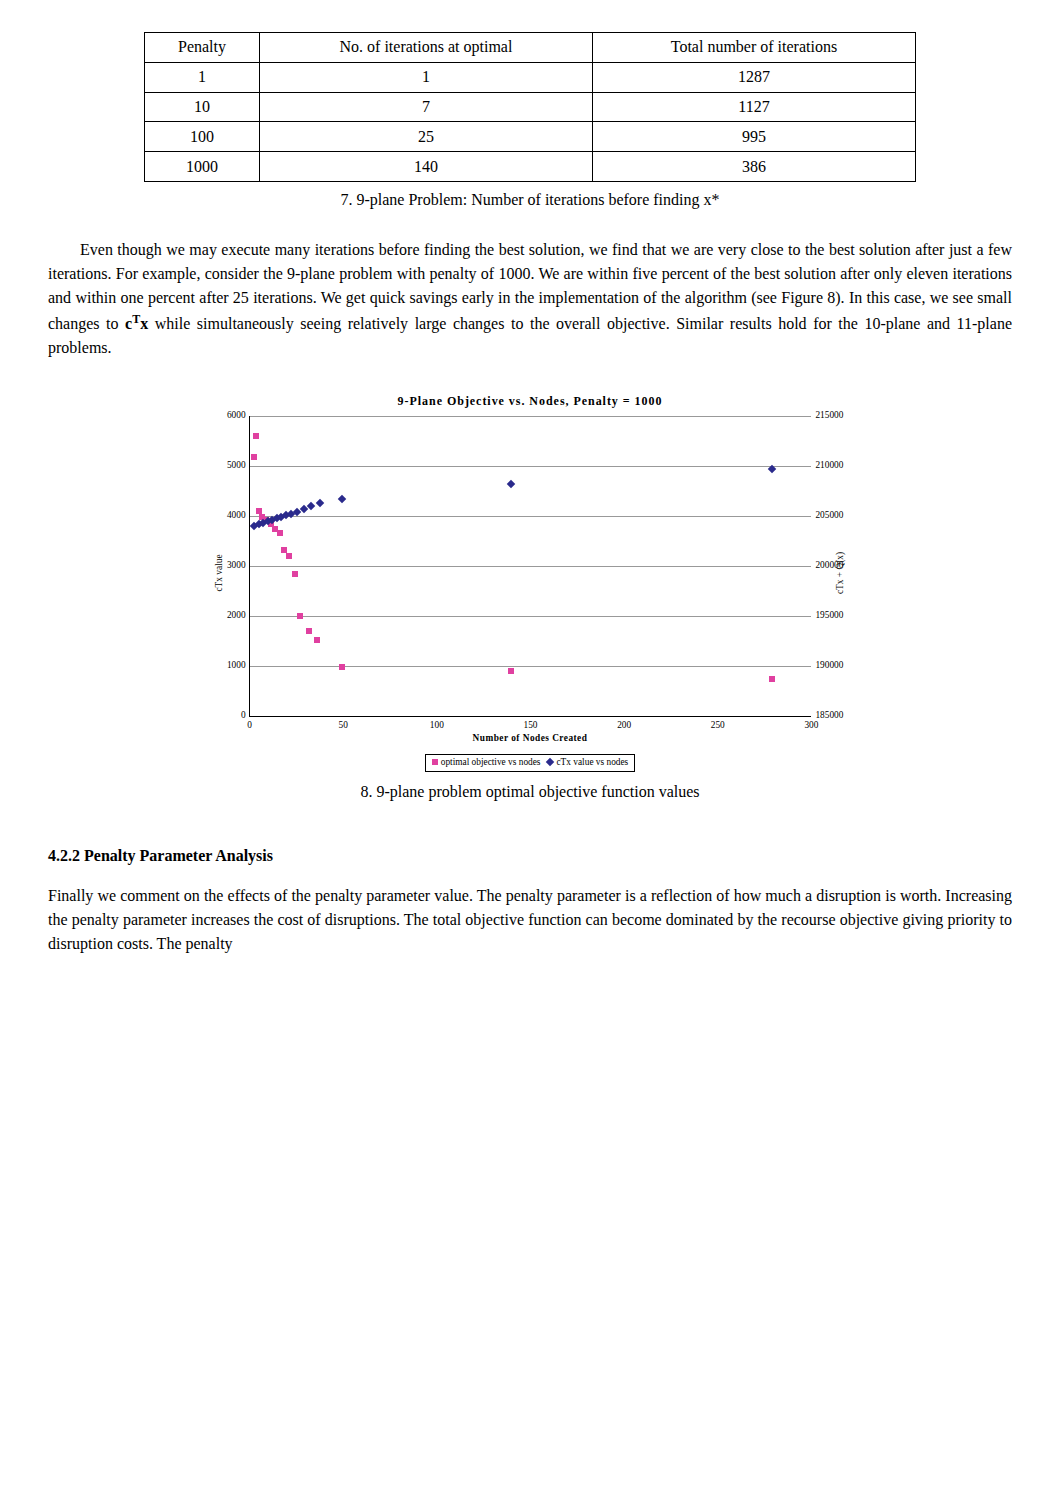| Penalty | No. of iterations at optimal | Total number of iterations |
| --- | --- | --- |
| 1 | 1 | 1287 |
| 10 | 7 | 1127 |
| 100 | 25 | 995 |
| 1000 | 140 | 386 |
7. 9-plane Problem: Number of iterations before finding x*
Even though we may execute many iterations before finding the best solution, we find that we are very close to the best solution after just a few iterations. For example, consider the 9-plane problem with penalty of 1000. We are within five percent of the best solution after only eleven iterations and within one percent after 25 iterations. We get quick savings early in the implementation of the algorithm (see Figure 8). In this case, we see small changes to cTx while simultaneously seeing relatively large changes to the overall objective. Similar results hold for the 10-plane and 11-plane problems.
9-Plane Objective vs. Nodes, Penalty = 1000
6000
5000
4000
3000
2000
1000
0
215000
210000
205000
200000
195000
190000
185000
0
50
100
150
200
250
300
cTx value
cTx + Q(x)
Number of Nodes Created
optimal objective vs nodes cTx value vs nodes
8. 9-plane problem optimal objective function values
4.2.2 Penalty Parameter Analysis
Finally we comment on the effects of the penalty parameter value. The penalty parameter is a reflection of how much a disruption is worth. Increasing the penalty parameter increases the cost of disruptions. The total objective function can become dominated by the recourse objective giving priority to disruption costs. The penalty